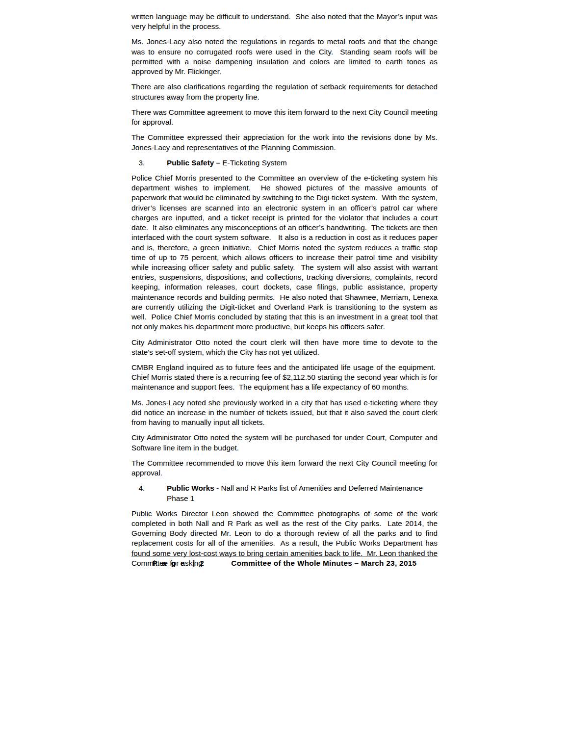written language may be difficult to understand. She also noted that the Mayor’s input was very helpful in the process.
Ms. Jones-Lacy also noted the regulations in regards to metal roofs and that the change was to ensure no corrugated roofs were used in the City. Standing seam roofs will be permitted with a noise dampening insulation and colors are limited to earth tones as approved by Mr. Flickinger.
There are also clarifications regarding the regulation of setback requirements for detached structures away from the property line.
There was Committee agreement to move this item forward to the next City Council meeting for approval.
The Committee expressed their appreciation for the work into the revisions done by Ms. Jones-Lacy and representatives of the Planning Commission.
3. Public Safety – E-Ticketing System
Police Chief Morris presented to the Committee an overview of the e-ticketing system his department wishes to implement. He showed pictures of the massive amounts of paperwork that would be eliminated by switching to the Digi-ticket system. With the system, driver’s licenses are scanned into an electronic system in an officer’s patrol car where charges are inputted, and a ticket receipt is printed for the violator that includes a court date. It also eliminates any misconceptions of an officer’s handwriting. The tickets are then interfaced with the court system software. It also is a reduction in cost as it reduces paper and is, therefore, a green initiative. Chief Morris noted the system reduces a traffic stop time of up to 75 percent, which allows officers to increase their patrol time and visibility while increasing officer safety and public safety. The system will also assist with warrant entries, suspensions, dispositions, and collections, tracking diversions, complaints, record keeping, information releases, court dockets, case filings, public assistance, property maintenance records and building permits. He also noted that Shawnee, Merriam, Lenexa are currently utilizing the Digit-ticket and Overland Park is transitioning to the system as well. Police Chief Morris concluded by stating that this is an investment in a great tool that not only makes his department more productive, but keeps his officers safer.
City Administrator Otto noted the court clerk will then have more time to devote to the state’s set-off system, which the City has not yet utilized.
CMBR England inquired as to future fees and the anticipated life usage of the equipment. Chief Morris stated there is a recurring fee of $2,112.50 starting the second year which is for maintenance and support fees. The equipment has a life expectancy of 60 months.
Ms. Jones-Lacy noted she previously worked in a city that has used e-ticketing where they did notice an increase in the number of tickets issued, but that it also saved the court clerk from having to manually input all tickets.
City Administrator Otto noted the system will be purchased for under Court, Computer and Software line item in the budget.
The Committee recommended to move this item forward the next City Council meeting for approval.
4. Public Works - Nall and R Parks list of Amenities and Deferred Maintenance Phase 1
Public Works Director Leon showed the Committee photographs of some of the work completed in both Nall and R Park as well as the rest of the City parks. Late 2014, the Governing Body directed Mr. Leon to do a thorough review of all the parks and to find replacement costs for all of the amenities. As a result, the Public Works Department has found some very lost-cost ways to bring certain amenities back to life. Mr. Leon thanked the Committee for asking
P a g e | 2 Committee of the Whole Minutes – March 23, 2015